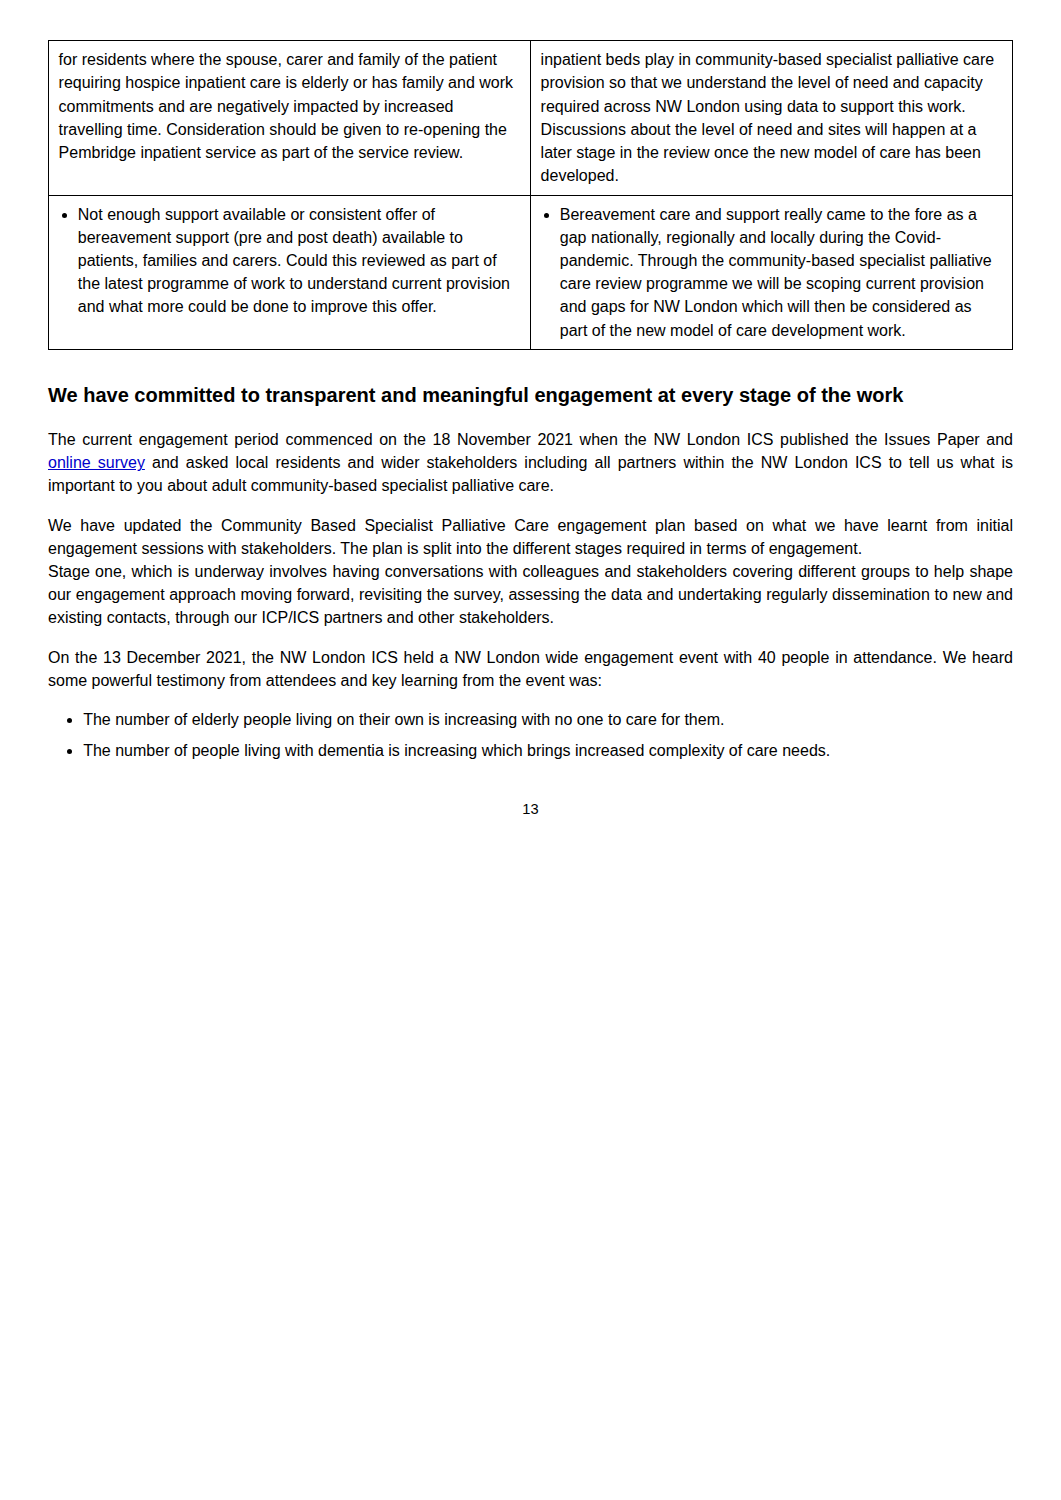| for residents where the spouse, carer and family of the patient requiring hospice inpatient care is elderly or has family and work commitments and are negatively impacted by increased travelling time. Consideration should be given to re-opening the Pembridge inpatient service as part of the service review. | inpatient beds play in community-based specialist palliative care provision so that we understand the level of need and capacity required across NW London using data to support this work. Discussions about the level of need and sites will happen at a later stage in the review once the new model of care has been developed. |
| Not enough support available or consistent offer of bereavement support (pre and post death) available to patients, families and carers. Could this reviewed as part of the latest programme of work to understand current provision and what more could be done to improve this offer. | Bereavement care and support really came to the fore as a gap nationally, regionally and locally during the Covid-pandemic. Through the community-based specialist palliative care review programme we will be scoping current provision and gaps for NW London which will then be considered as part of the new model of care development work. |
We have committed to transparent and meaningful engagement at every stage of the work
The current engagement period commenced on the 18 November 2021 when the NW London ICS published the Issues Paper and online survey and asked local residents and wider stakeholders including all partners within the NW London ICS to tell us what is important to you about adult community-based specialist palliative care.
We have updated the Community Based Specialist Palliative Care engagement plan based on what we have learnt from initial engagement sessions with stakeholders. The plan is split into the different stages required in terms of engagement.
Stage one, which is underway involves having conversations with colleagues and stakeholders covering different groups to help shape our engagement approach moving forward, revisiting the survey, assessing the data and undertaking regularly dissemination to new and existing contacts, through our ICP/ICS partners and other stakeholders.
On the 13 December 2021, the NW London ICS held a NW London wide engagement event with 40 people in attendance. We heard some powerful testimony from attendees and key learning from the event was:
The number of elderly people living on their own is increasing with no one to care for them.
The number of people living with dementia is increasing which brings increased complexity of care needs.
13